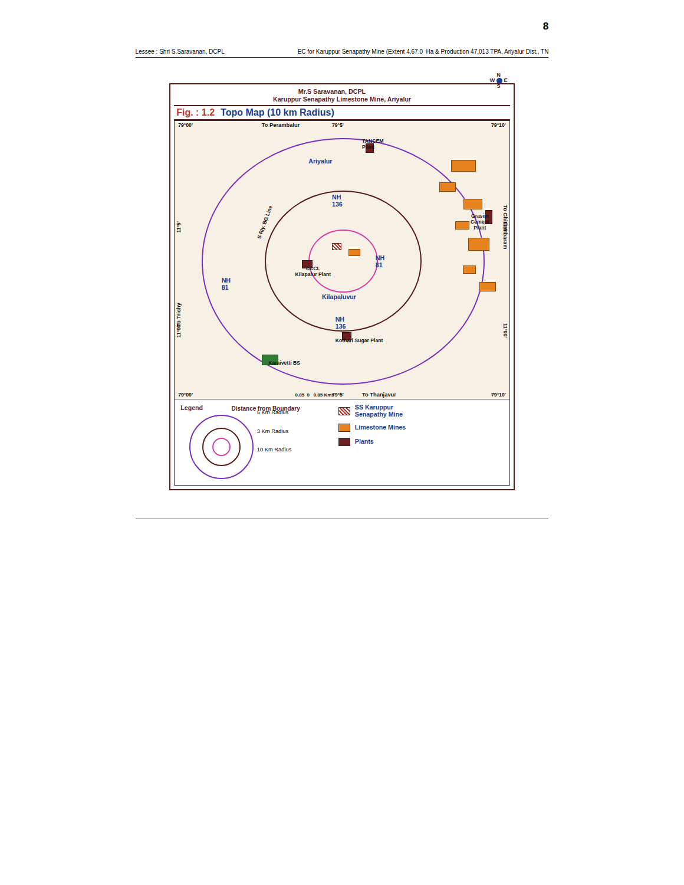8
Lessee : Shri S.Saravanan, DCPL
EC for Karuppur Senapathy Mine (Extent 4.67.0 Ha & Production 47,013 TPA, Ariyalur Dist., TN
N
W E
S
Mr.S Saravanan, DCPL Karuppur Senapathy Limestone Mine, Ariyalur
Fig. : 1.2 Topo Map (10 km Radius)
79°00' 79°5' 79°10' 79°00' 79°5' 79°10' 11°5' 11°5' 11°00' 11°00' To Perambalur To Thanjavur To Chidambaram To Trichy
Ariyalur Kilapaluvur NH
136 NH
81 NH
81 NH
136 TANCEM
Plant Grasim
Cement
Plant CCCL
Kilapalur Plant Kothari Sugar Plant Karaivetti BS S Rly. BG Line 0.85 0 0.85 Kms
Legend
Distance from Boundary
5 Km Radius
3 Km Radius
10 Km Radius
SS Karuppur
Senapathy Mine
Limestone Mines
Plants